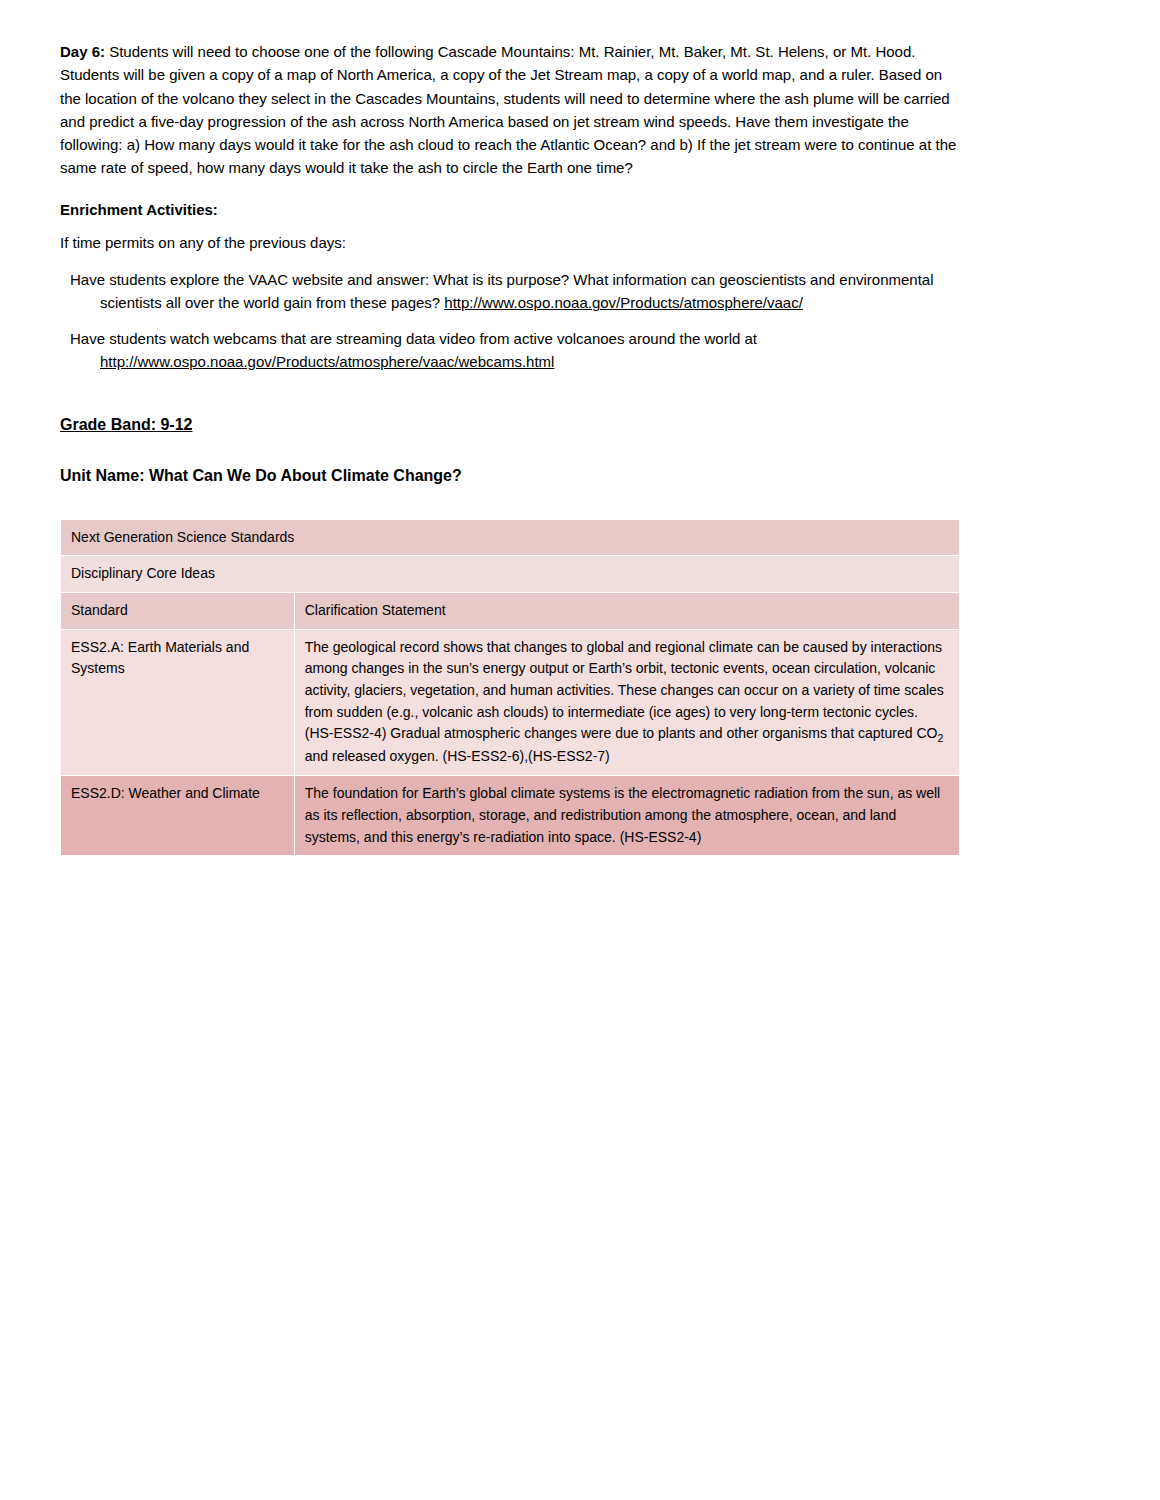Day 6: Students will need to choose one of the following Cascade Mountains: Mt. Rainier, Mt. Baker, Mt. St. Helens, or Mt. Hood. Students will be given a copy of a map of North America, a copy of the Jet Stream map, a copy of a world map, and a ruler. Based on the location of the volcano they select in the Cascades Mountains, students will need to determine where the ash plume will be carried and predict a five-day progression of the ash across North America based on jet stream wind speeds. Have them investigate the following: a) How many days would it take for the ash cloud to reach the Atlantic Ocean? and b) If the jet stream were to continue at the same rate of speed, how many days would it take the ash to circle the Earth one time?
Enrichment Activities:
If time permits on any of the previous days:
Have students explore the VAAC website and answer: What is its purpose? What information can geoscientists and environmental scientists all over the world gain from these pages? http://www.ospo.noaa.gov/Products/atmosphere/vaac/
Have students watch webcams that are streaming data video from active volcanoes around the world at http://www.ospo.noaa.gov/Products/atmosphere/vaac/webcams.html
Grade Band: 9-12
Unit Name: What Can We Do About Climate Change?
| Next Generation Science Standards |
| Disciplinary Core Ideas |
| Standard | Clarification Statement |
| ESS2.A: Earth Materials and Systems | The geological record shows that changes to global and regional climate can be caused by interactions among changes in the sun’s energy output or Earth’s orbit, tectonic events, ocean circulation, volcanic activity, glaciers, vegetation, and human activities. These changes can occur on a variety of time scales from sudden (e.g., volcanic ash clouds) to intermediate (ice ages) to very long-term tectonic cycles. (HS-ESS2-4) Gradual atmospheric changes were due to plants and other organisms that captured CO 2 and released oxygen. (HS-ESS2-6),(HS-ESS2-7) |
| ESS2.D: Weather and Climate | The foundation for Earth’s global climate systems is the electromagnetic radiation from the sun, as well as its reflection, absorption, storage, and redistribution among the atmosphere, ocean, and land systems, and this energy’s re-radiation into space. (HS-ESS2-4) |